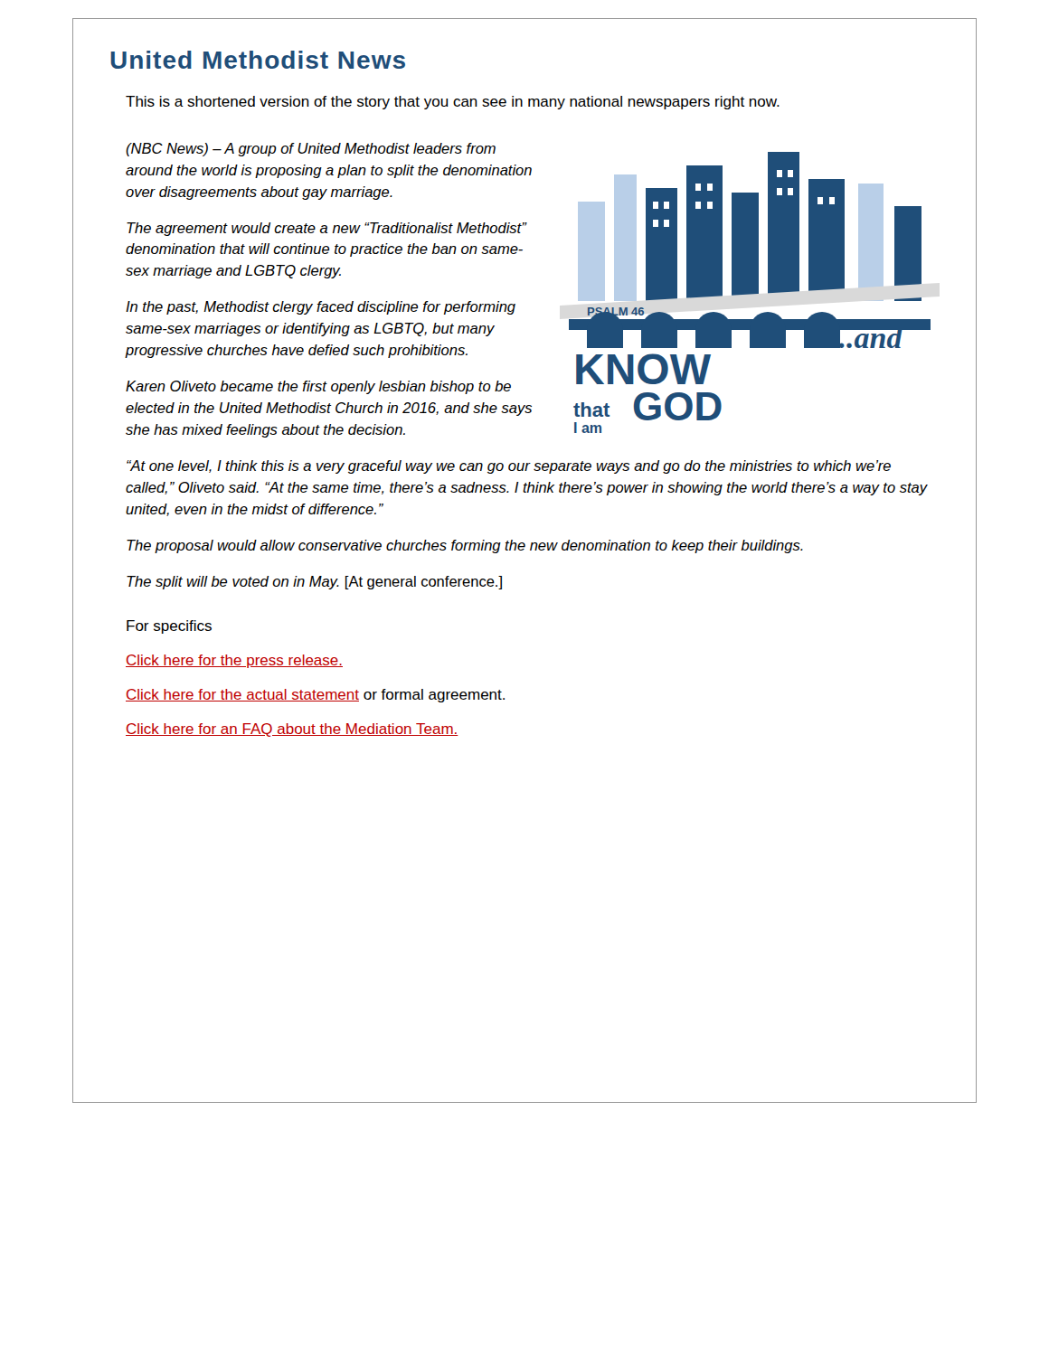United Methodist News
This is a shortened version of the story that you can see in many national newspapers right now.
(NBC News) – A group of United Methodist leaders from around the world is proposing a plan to split the denomination over disagreements about gay marriage.
The agreement would create a new “Traditionalist Methodist” denomination that will continue to practice the ban on same-sex marriage and LGBTQ clergy.
In the past, Methodist clergy faced discipline for performing same-sex marriages or identifying as LGBTQ, but many progressive churches have defied such prohibitions.
Karen Oliveto became the first openly lesbian bishop to be elected in the United Methodist Church in 2016, and she says she has mixed feelings about the decision.
“At one level, I think this is a very graceful way we can go our separate ways and go do the ministries to which we’re called,” Oliveto said. “At the same time, there’s a sadness. I think there’s power in showing the world there’s a way to stay united, even in the midst of difference.”
The proposal would allow conservative churches forming the new denomination to keep their buildings.
The split will be voted on in May. [At general conference.]
For specifics
Click here for the press release.
Click here for the actual statement or formal agreement.
Click here for an FAQ about the Mediation Team.